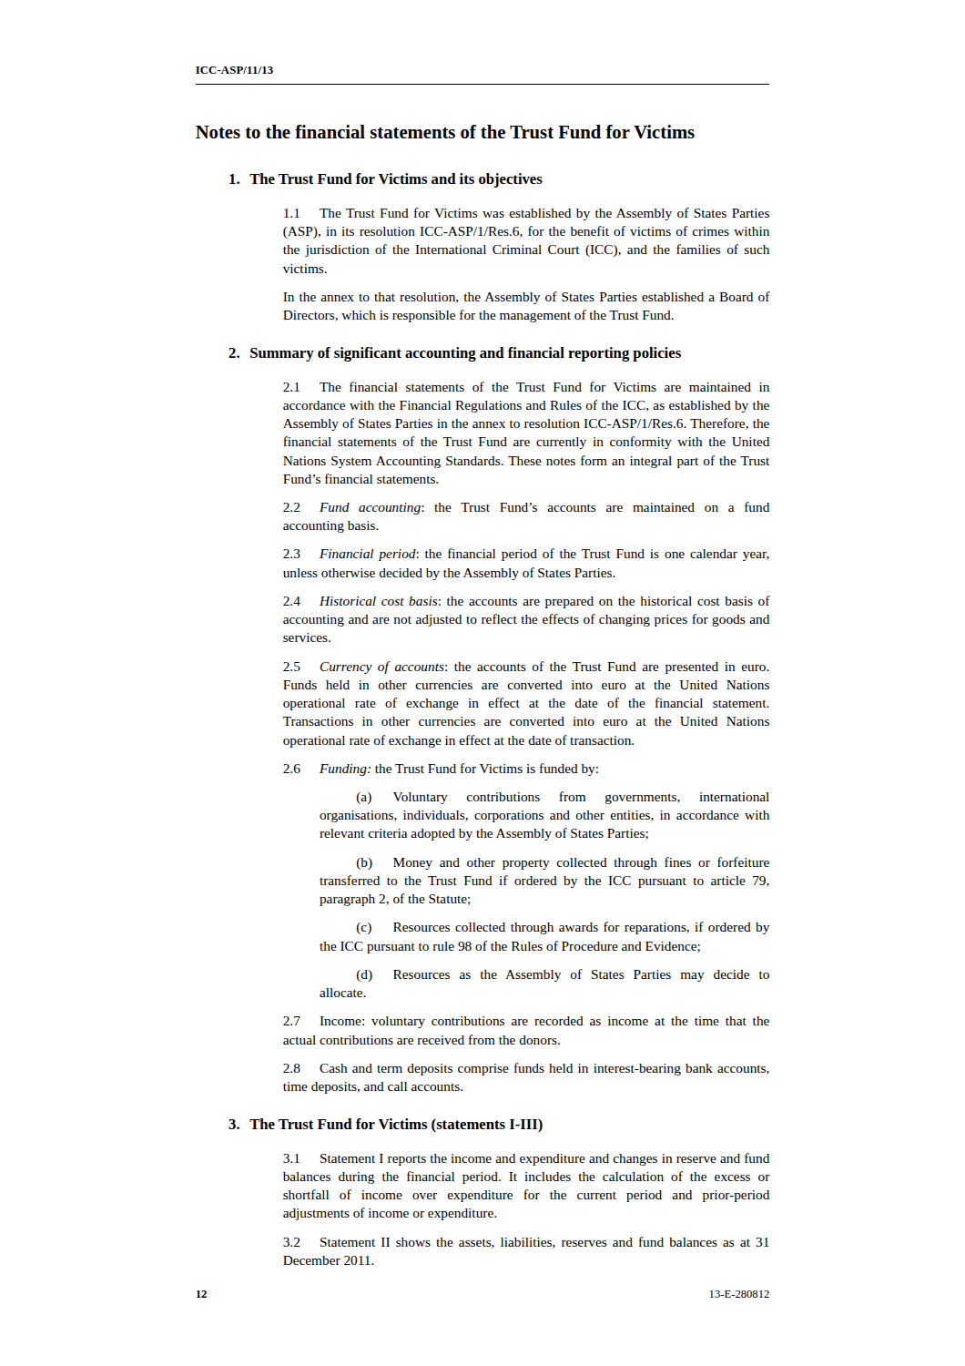ICC-ASP/11/13
Notes to the financial statements of the Trust Fund for Victims
1.
The Trust Fund for Victims and its objectives
1.1 The Trust Fund for Victims was established by the Assembly of States Parties (ASP), in its resolution ICC-ASP/1/Res.6, for the benefit of victims of crimes within the jurisdiction of the International Criminal Court (ICC), and the families of such victims.
In the annex to that resolution, the Assembly of States Parties established a Board of Directors, which is responsible for the management of the Trust Fund.
2.
Summary of significant accounting and financial reporting policies
2.1 The financial statements of the Trust Fund for Victims are maintained in accordance with the Financial Regulations and Rules of the ICC, as established by the Assembly of States Parties in the annex to resolution ICC-ASP/1/Res.6. Therefore, the financial statements of the Trust Fund are currently in conformity with the United Nations System Accounting Standards. These notes form an integral part of the Trust Fund’s financial statements.
2.2 Fund accounting: the Trust Fund’s accounts are maintained on a fund accounting basis.
2.3 Financial period: the financial period of the Trust Fund is one calendar year, unless otherwise decided by the Assembly of States Parties.
2.4 Historical cost basis: the accounts are prepared on the historical cost basis of accounting and are not adjusted to reflect the effects of changing prices for goods and services.
2.5 Currency of accounts: the accounts of the Trust Fund are presented in euro. Funds held in other currencies are converted into euro at the United Nations operational rate of exchange in effect at the date of the financial statement. Transactions in other currencies are converted into euro at the United Nations operational rate of exchange in effect at the date of transaction.
2.6 Funding: the Trust Fund for Victims is funded by:
(a) Voluntary contributions from governments, international organisations, individuals, corporations and other entities, in accordance with relevant criteria adopted by the Assembly of States Parties;
(b) Money and other property collected through fines or forfeiture transferred to the Trust Fund if ordered by the ICC pursuant to article 79, paragraph 2, of the Statute;
(c) Resources collected through awards for reparations, if ordered by the ICC pursuant to rule 98 of the Rules of Procedure and Evidence;
(d) Resources as the Assembly of States Parties may decide to allocate.
2.7 Income: voluntary contributions are recorded as income at the time that the actual contributions are received from the donors.
2.8 Cash and term deposits comprise funds held in interest-bearing bank accounts, time deposits, and call accounts.
3.
The Trust Fund for Victims (statements I-III)
3.1 Statement I reports the income and expenditure and changes in reserve and fund balances during the financial period. It includes the calculation of the excess or shortfall of income over expenditure for the current period and prior-period adjustments of income or expenditure.
3.2 Statement II shows the assets, liabilities, reserves and fund balances as at 31 December 2011.
12
13-E-280812